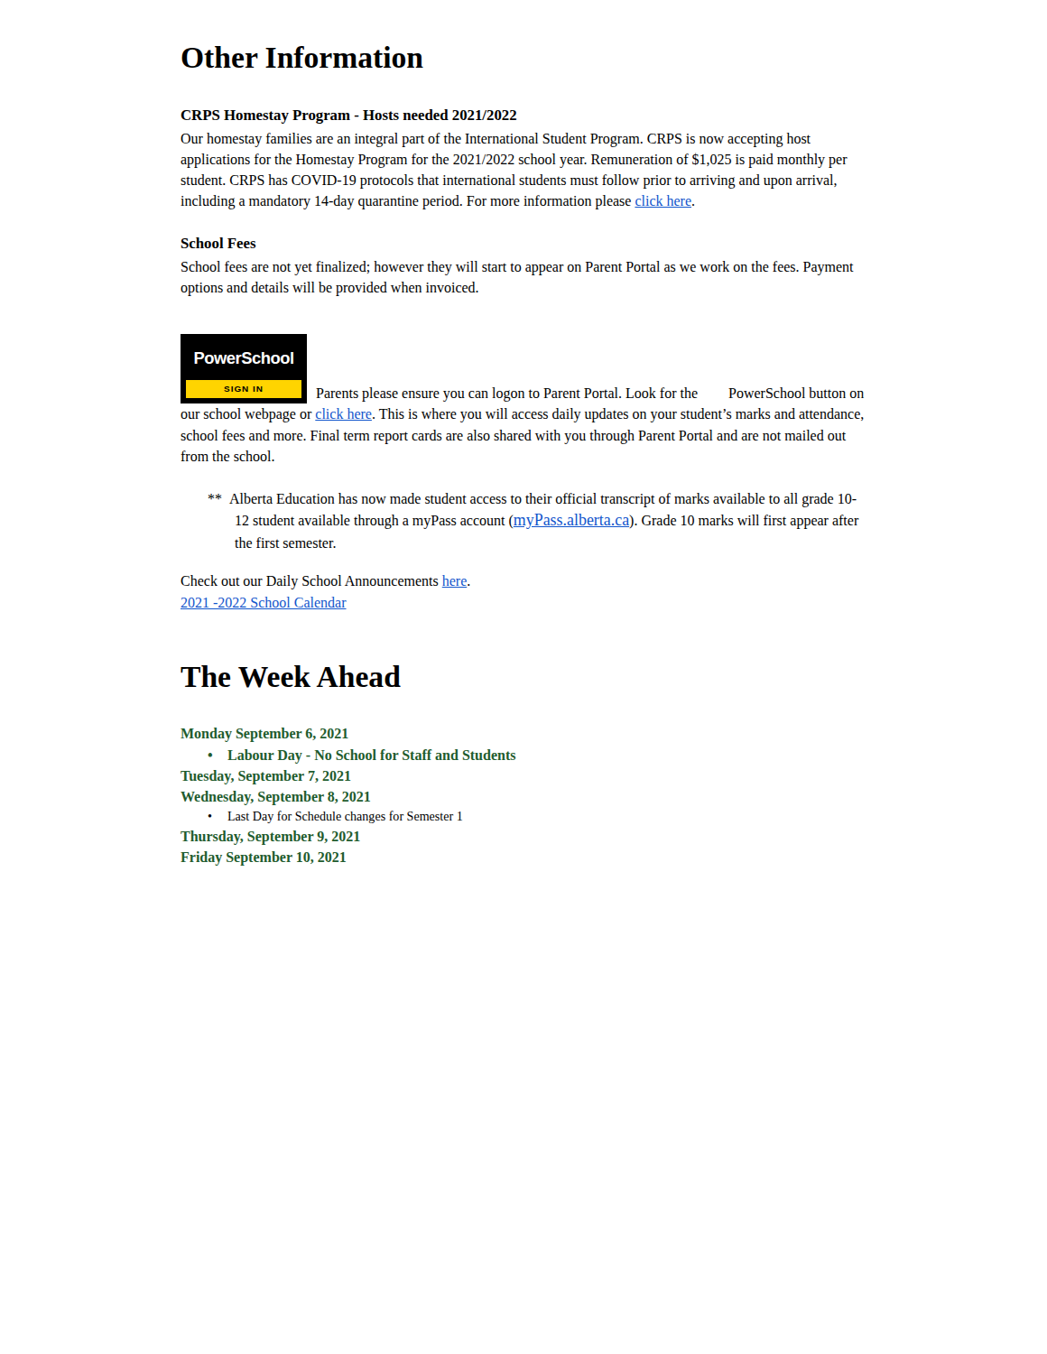Other Information
CRPS Homestay Program - Hosts needed 2021/2022
Our homestay families are an integral part of the International Student Program. CRPS is now accepting host applications for the Homestay Program for the 2021/2022 school year. Remuneration of $1,025 is paid monthly per student. CRPS has COVID-19 protocols that international students must follow prior to arriving and upon arrival, including a mandatory 14-day quarantine period. For more information please click here.
School Fees
School fees are not yet finalized; however they will start to appear on Parent Portal as we work on the fees. Payment options and details will be provided when invoiced.
PowerSchool SIGN IN Parents please ensure you can logon to Parent Portal. Look for the PowerSchool button on our school webpage or click here. This is where you will access daily updates on your student’s marks and attendance, school fees and more. Final term report cards are also shared with you through Parent Portal and are not mailed out from the school.
** Alberta Education has now made student access to their official transcript of marks available to all grade 10- 12 student available through a myPass account (myPass.alberta.ca). Grade 10 marks will first appear after the first semester.
Check out our Daily School Announcements here.
2021 -2022 School Calendar
The Week Ahead
Monday September 6, 2021
Labour Day - No School for Staff and Students
Tuesday, September 7, 2021
Wednesday, September 8, 2021
Last Day for Schedule changes for Semester 1
Thursday, September 9, 2021
Friday September 10, 2021